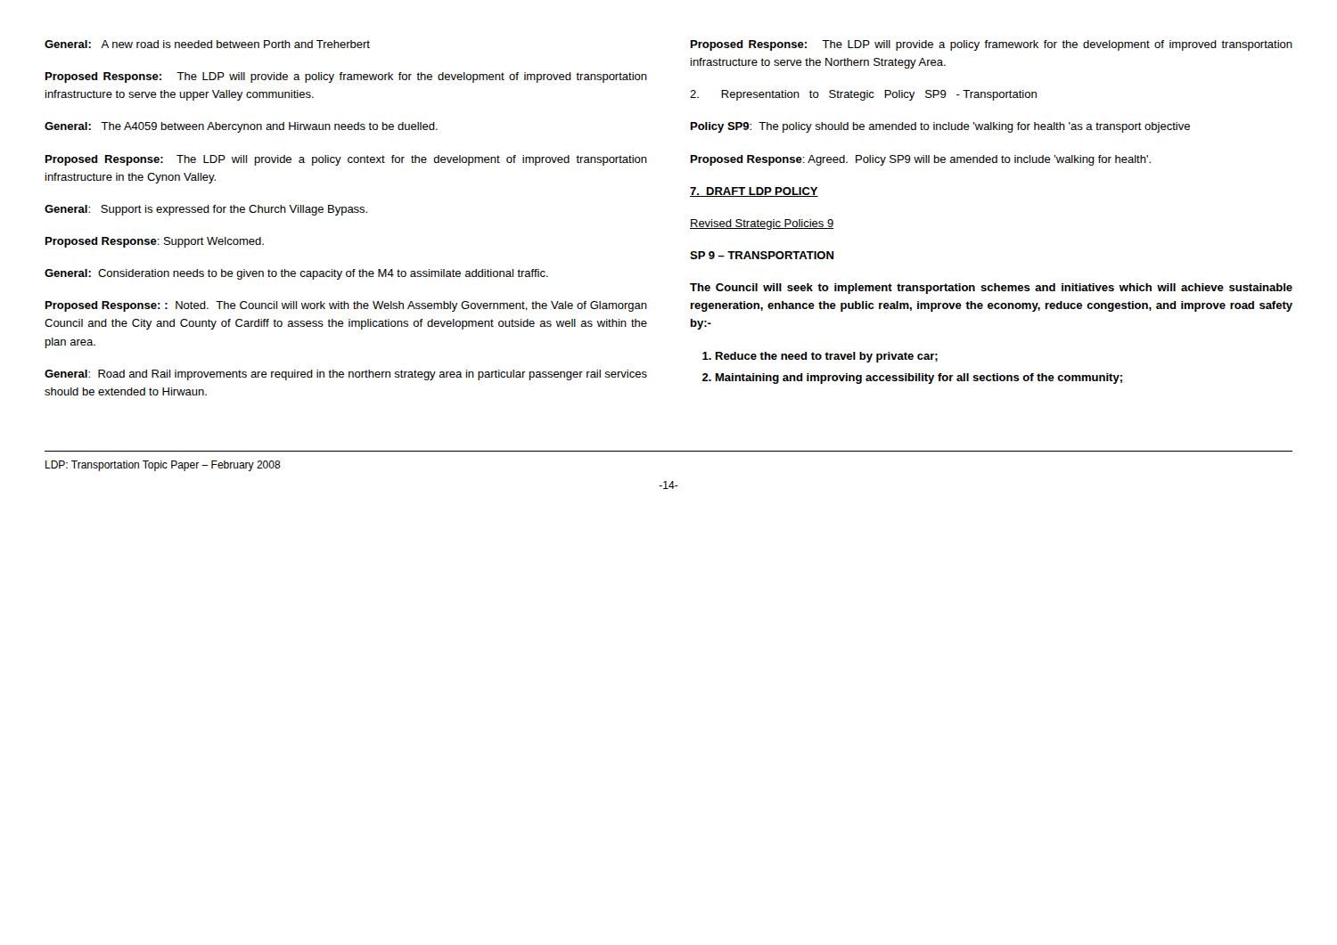General: A new road is needed between Porth and Treherbert
Proposed Response: The LDP will provide a policy framework for the development of improved transportation infrastructure to serve the upper Valley communities.
General: The A4059 between Abercynon and Hirwaun needs to be duelled.
Proposed Response: The LDP will provide a policy context for the development of improved transportation infrastructure in the Cynon Valley.
General: Support is expressed for the Church Village Bypass.
Proposed Response: Support Welcomed.
General: Consideration needs to be given to the capacity of the M4 to assimilate additional traffic.
Proposed Response: : Noted. The Council will work with the Welsh Assembly Government, the Vale of Glamorgan Council and the City and County of Cardiff to assess the implications of development outside as well as within the plan area.
General: Road and Rail improvements are required in the northern strategy area in particular passenger rail services should be extended to Hirwaun.
Proposed Response: The LDP will provide a policy framework for the development of improved transportation infrastructure to serve the Northern Strategy Area.
2.
Representation to Strategic Policy SP9 - Transportation
Policy SP9: The policy should be amended to include 'walking for health 'as a transport objective
Proposed Response: Agreed. Policy SP9 will be amended to include 'walking for health'.
7. DRAFT LDP POLICY
Revised Strategic Policies 9
SP 9 – TRANSPORTATION
The Council will seek to implement transportation schemes and initiatives which will achieve sustainable regeneration, enhance the public realm, improve the economy, reduce congestion, and improve road safety by:-
Reduce the need to travel by private car;
Maintaining and improving accessibility for all sections of the community;
LDP: Transportation Topic Paper – February 2008
-14-